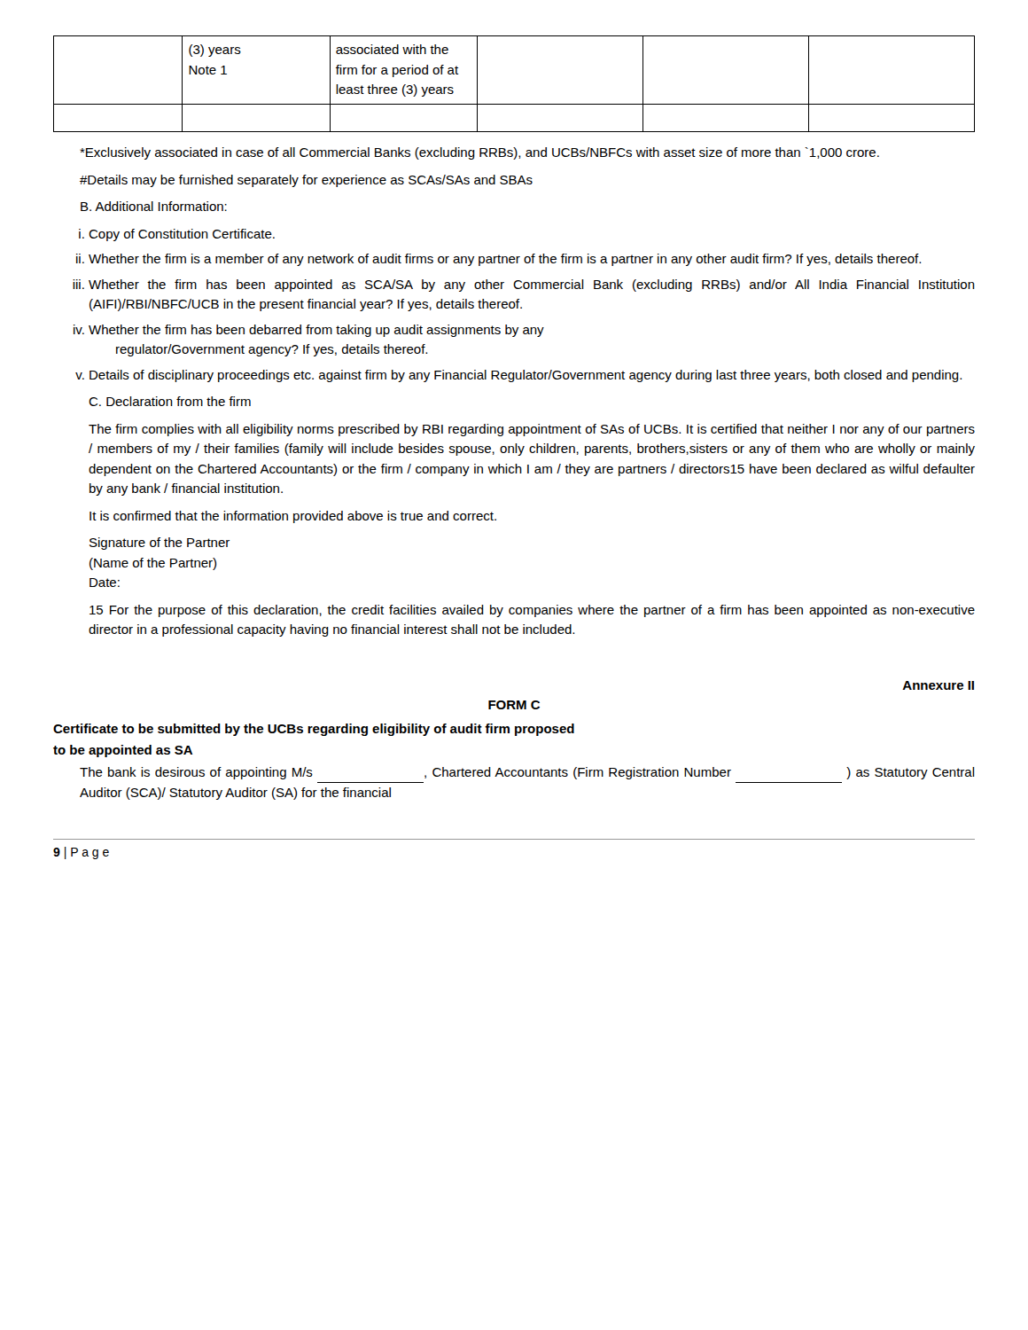| | (3) years Note 1 | associated with the firm for a period of at least three (3) years | | | |
*Exclusively associated in case of all Commercial Banks (excluding RRBs), and UCBs/NBFCs with asset size of more than `1,000 crore.
#Details may be furnished separately for experience as SCAs/SAs and SBAs
B. Additional Information:
Copy of Constitution Certificate.
Whether the firm is a member of any network of audit firms or any partner of the firm is a partner in any other audit firm? If yes, details thereof.
Whether the firm has been appointed as SCA/SA by any other Commercial Bank (excluding RRBs) and/or All India Financial Institution (AIFI)/RBI/NBFC/UCB in the present financial year? If yes, details thereof.
Whether the firm has been debarred from taking up audit assignments by any
regulator/Government agency? If yes, details thereof.
Details of disciplinary proceedings etc. against firm by any Financial Regulator/Government agency during last three years, both closed and pending.
C. Declaration from the firm
The firm complies with all eligibility norms prescribed by RBI regarding appointment of SAs of UCBs. It is certified that neither I nor any of our partners / members of my / their families (family will include besides spouse, only children, parents, brothers,sisters or any of them who are wholly or mainly dependent on the Chartered Accountants) or the firm / company in which I am / they are partners / directors15 have been declared as wilful defaulter by any bank / financial institution.
It is confirmed that the information provided above is true and correct.
Signature of the Partner
(Name of the Partner)
Date:
15 For the purpose of this declaration, the credit facilities availed by companies where the partner of a firm has been appointed as non-executive director in a professional capacity having no financial interest shall not be included.
Annexure II
FORM C
Certificate to be submitted by the UCBs regarding eligibility of audit firm proposed
to be appointed as SA
The bank is desirous of appointing M/s , Chartered Accountants (Firm Registration Number ) as Statutory Central Auditor (SCA)/ Statutory Auditor (SA) for the financial
9 | P a g e